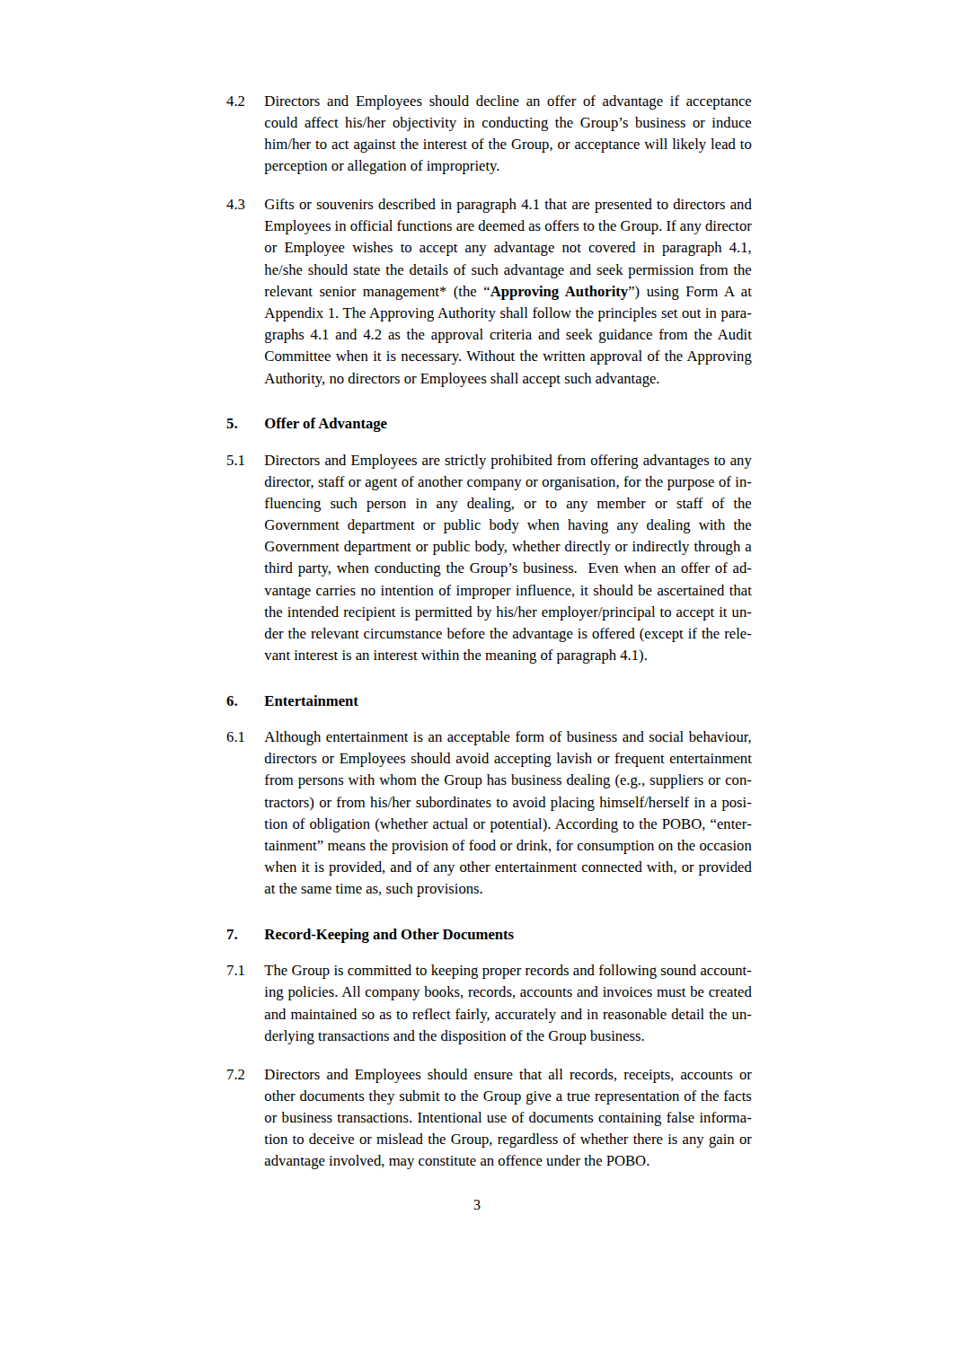4.2
Directors and Employees should decline an offer of advantage if acceptance could affect his/her objectivity in conducting the Group’s business or induce him/her to act against the interest of the Group, or acceptance will likely lead to perception or allegation of impropriety.
4.3
Gifts or souvenirs described in paragraph 4.1 that are presented to directors and Employees in official functions are deemed as offers to the Group. If any director or Employee wishes to accept any advantage not covered in paragraph 4.1, he/she should state the details of such advantage and seek permission from the relevant senior management* (the “Approving Authority”) using Form A at Appendix 1. The Approving Authority shall follow the principles set out in paragraphs 4.1 and 4.2 as the approval criteria and seek guidance from the Audit Committee when it is necessary. Without the written approval of the Approving Authority, no directors or Employees shall accept such advantage.
5.
Offer of Advantage
5.1
Directors and Employees are strictly prohibited from offering advantages to any director, staff or agent of another company or organisation, for the purpose of influencing such person in any dealing, or to any member or staff of the Government department or public body when having any dealing with the Government department or public body, whether directly or indirectly through a third party, when conducting the Group’s business. Even when an offer of advantage carries no intention of improper influence, it should be ascertained that the intended recipient is permitted by his/her employer/principal to accept it under the relevant circumstance before the advantage is offered (except if the relevant interest is an interest within the meaning of paragraph 4.1).
6.
Entertainment
6.1
Although entertainment is an acceptable form of business and social behaviour, directors or Employees should avoid accepting lavish or frequent entertainment from persons with whom the Group has business dealing (e.g., suppliers or contractors) or from his/her subordinates to avoid placing himself/herself in a position of obligation (whether actual or potential). According to the POBO, “entertainment” means the provision of food or drink, for consumption on the occasion when it is provided, and of any other entertainment connected with, or provided at the same time as, such provisions.
7.
Record-Keeping and Other Documents
7.1
The Group is committed to keeping proper records and following sound accounting policies. All company books, records, accounts and invoices must be created and maintained so as to reflect fairly, accurately and in reasonable detail the underlying transactions and the disposition of the Group business.
7.2
Directors and Employees should ensure that all records, receipts, accounts or other documents they submit to the Group give a true representation of the facts or business transactions. Intentional use of documents containing false information to deceive or mislead the Group, regardless of whether there is any gain or advantage involved, may constitute an offence under the POBO.
3